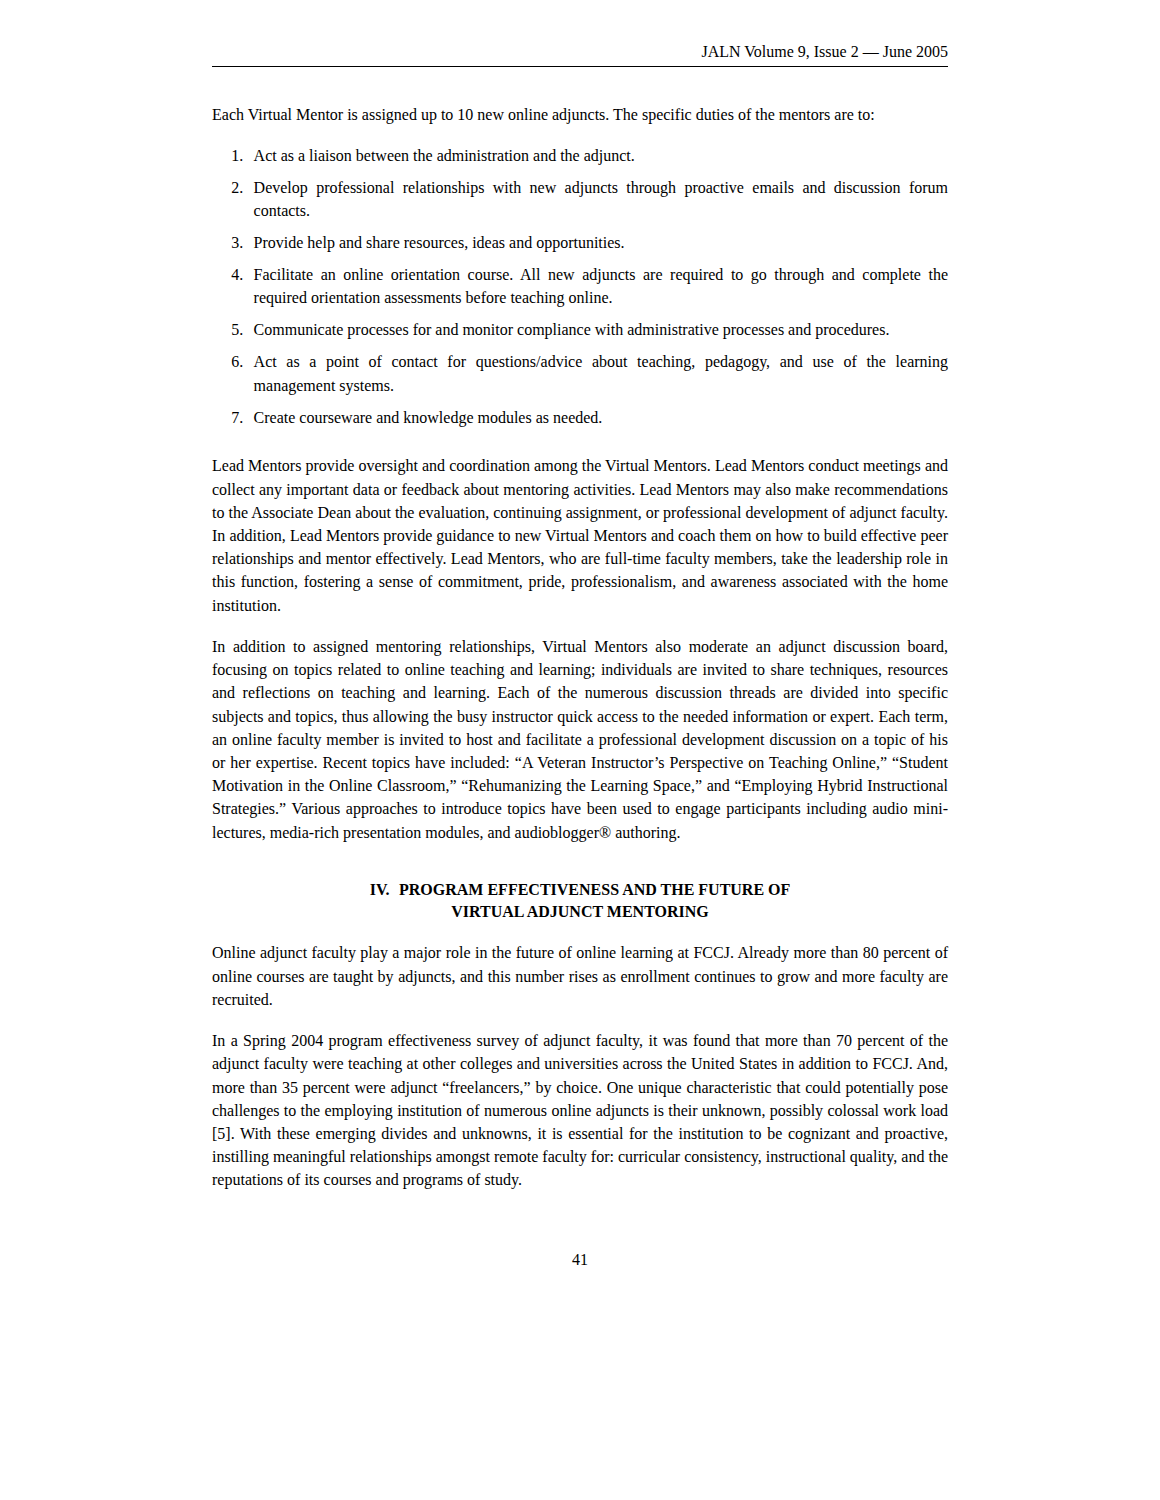JALN Volume 9, Issue 2 — June 2005
Each Virtual Mentor is assigned up to 10 new online adjuncts. The specific duties of the mentors are to:
Act as a liaison between the administration and the adjunct.
Develop professional relationships with new adjuncts through proactive emails and discussion forum contacts.
Provide help and share resources, ideas and opportunities.
Facilitate an online orientation course. All new adjuncts are required to go through and complete the required orientation assessments before teaching online.
Communicate processes for and monitor compliance with administrative processes and procedures.
Act as a point of contact for questions/advice about teaching, pedagogy, and use of the learning management systems.
Create courseware and knowledge modules as needed.
Lead Mentors provide oversight and coordination among the Virtual Mentors. Lead Mentors conduct meetings and collect any important data or feedback about mentoring activities. Lead Mentors may also make recommendations to the Associate Dean about the evaluation, continuing assignment, or professional development of adjunct faculty. In addition, Lead Mentors provide guidance to new Virtual Mentors and coach them on how to build effective peer relationships and mentor effectively. Lead Mentors, who are full-time faculty members, take the leadership role in this function, fostering a sense of commitment, pride, professionalism, and awareness associated with the home institution.
In addition to assigned mentoring relationships, Virtual Mentors also moderate an adjunct discussion board, focusing on topics related to online teaching and learning; individuals are invited to share techniques, resources and reflections on teaching and learning. Each of the numerous discussion threads are divided into specific subjects and topics, thus allowing the busy instructor quick access to the needed information or expert. Each term, an online faculty member is invited to host and facilitate a professional development discussion on a topic of his or her expertise. Recent topics have included: “A Veteran Instructor’s Perspective on Teaching Online,” “Student Motivation in the Online Classroom,” “Rehumanizing the Learning Space,” and “Employing Hybrid Instructional Strategies.” Various approaches to introduce topics have been used to engage participants including audio mini-lectures, media-rich presentation modules, and audioblogger® authoring.
IV. Program Effectiveness and the Future of
Virtual Adjunct Mentoring
Online adjunct faculty play a major role in the future of online learning at FCCJ. Already more than 80 percent of online courses are taught by adjuncts, and this number rises as enrollment continues to grow and more faculty are recruited.
In a Spring 2004 program effectiveness survey of adjunct faculty, it was found that more than 70 percent of the adjunct faculty were teaching at other colleges and universities across the United States in addition to FCCJ. And, more than 35 percent were adjunct “freelancers,” by choice. One unique characteristic that could potentially pose challenges to the employing institution of numerous online adjuncts is their unknown, possibly colossal work load [5]. With these emerging divides and unknowns, it is essential for the institution to be cognizant and proactive, instilling meaningful relationships amongst remote faculty for: curricular consistency, instructional quality, and the reputations of its courses and programs of study.
41